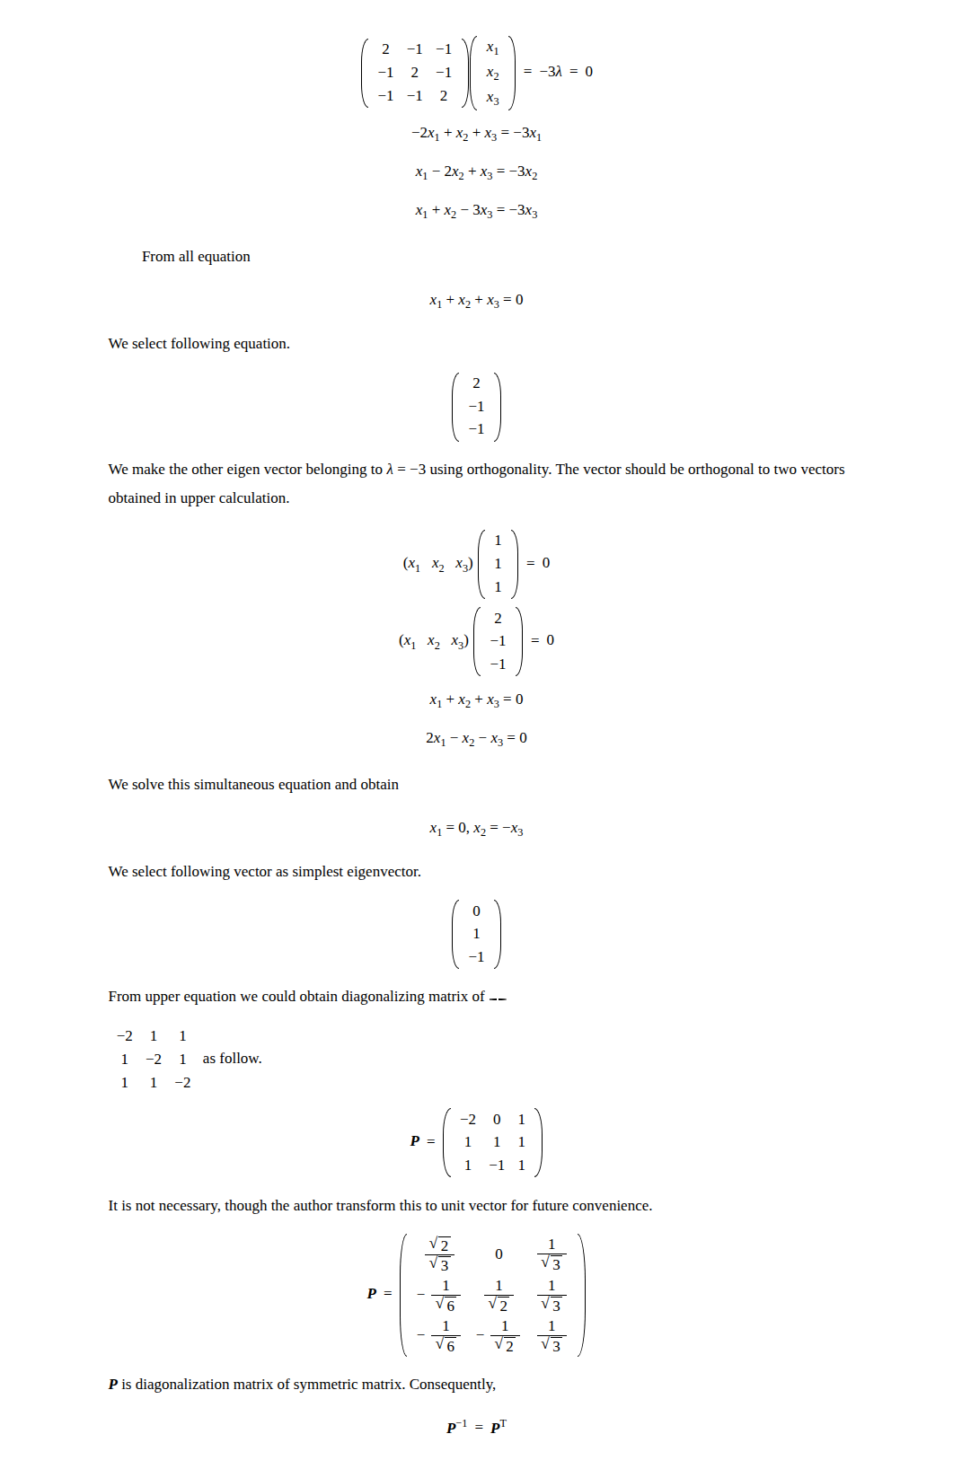| 2 | −1 | −1 |
| −1 | 2 | −1 |
| −1 | −1 | 2 |
| x 1 |
| x 2 |
| x 3 |
= −3λ = 0
−2x1 + x2 + x3 = −3x1
x1 − 2x2 + x3 = −3x2
x1 + x2 − 3x3 = −3x3
From all equation
x1 + x2 + x3 = 0
We select following equation.
| 2 |
| −1 |
| −1 |
We make the other eigen vector belonging to λ = −3 using orthogonality. The vector should be orthogonal to two vectors obtained in upper calculation.
(x1 x2 x3)
| 1 |
| 1 |
| 1 |
= 0
(x1 x2 x3)
| 2 |
| −1 |
| −1 |
= 0
x1 + x2 + x3 = 0
2x1 − x2 − x3 = 0
We solve this simultaneous equation and obtain
x1 = 0, x2 = −x3
We select following vector as simplest eigenvector.
| 0 |
| 1 |
| −1 |
From upper equation we could obtain diagonalizing matrix of
| −2 | 1 | 1 |
| 1 | −2 | 1 |
| 1 | 1 | −2 |
as follow.
P =
| −2 | 0 | 1 |
| 1 | 1 | 1 |
| 1 | −1 | 1 |
It is not necessary, though the author transform this to unit vector for future convenience.
P =
| 2 3 | 0 | 1 3 |
| − 1 6 | 1 2 | 1 3 |
| − 1 6 | − 1 2 | 1 3 |
P is diagonalization matrix of symmetric matrix. Consequently,
P−1 = PT